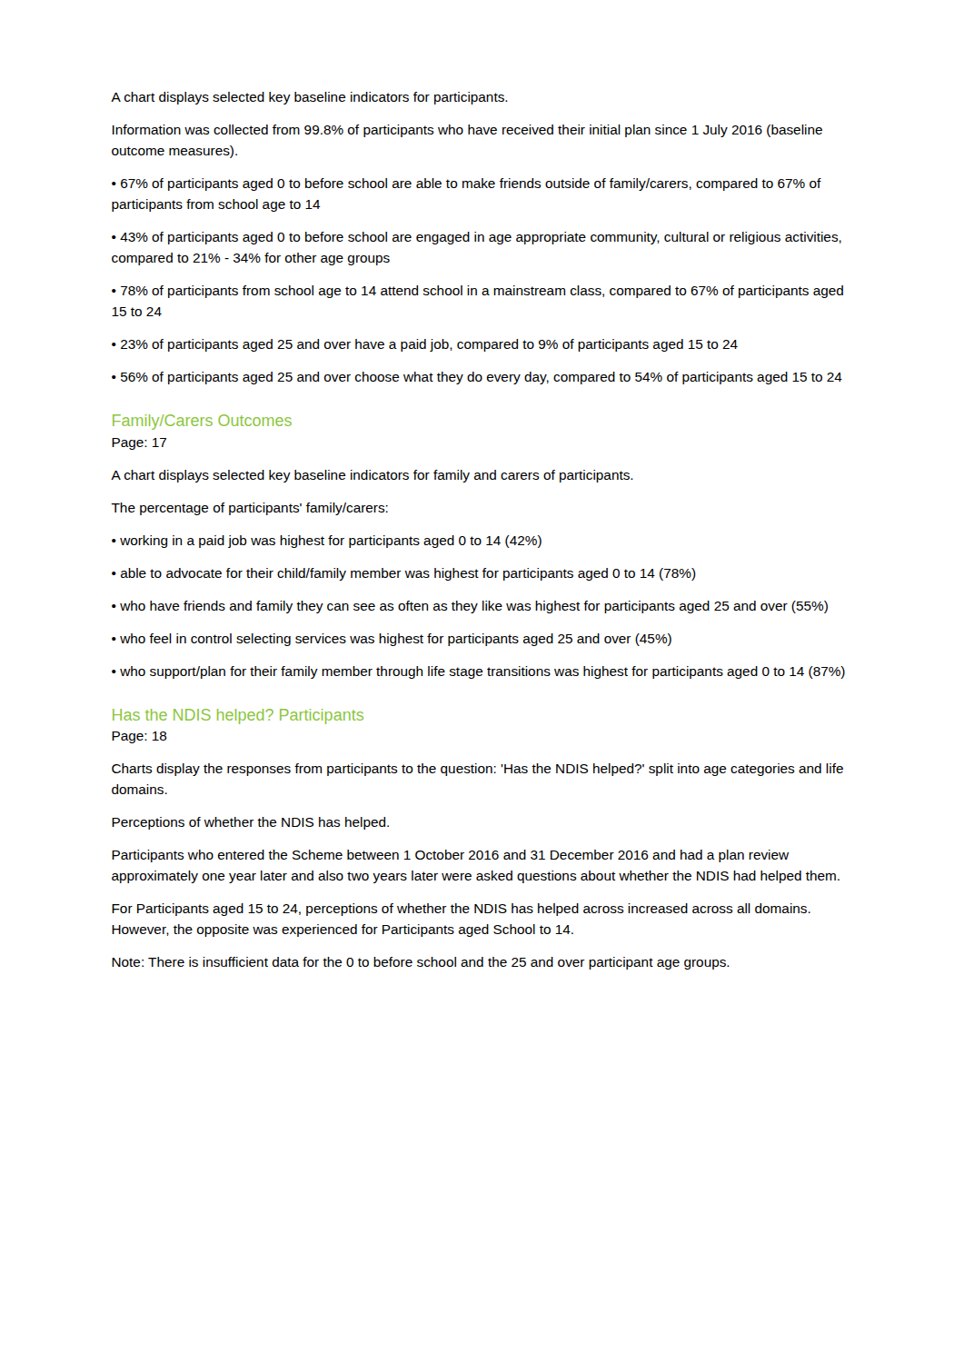A chart displays selected key baseline indicators for participants.
Information was collected from 99.8% of participants who have received their initial plan since 1 July 2016 (baseline outcome measures).
• 67% of participants aged 0 to before school are able to make friends outside of family/carers, compared to 67% of participants from school age to 14
• 43% of participants aged 0 to before school are engaged in age appropriate community, cultural or religious activities, compared to 21% - 34% for other age groups
• 78% of participants from school age to 14 attend school in a mainstream class, compared to 67% of participants aged 15 to 24
• 23% of participants aged 25 and over have a paid job, compared to 9% of participants aged 15 to 24
• 56% of participants aged 25 and over choose what they do every day, compared to 54% of participants aged 15 to 24
Family/Carers Outcomes
Page: 17
A chart displays selected key baseline indicators for family and carers of participants.
The percentage of participants' family/carers:
• working in a paid job was highest for participants aged 0 to 14 (42%)
• able to advocate for their child/family member was highest for participants aged 0 to 14 (78%)
• who have friends and family they can see as often as they like was highest for participants aged 25 and over (55%)
• who feel in control selecting services was highest for participants aged 25 and over (45%)
• who support/plan for their family member through life stage transitions was highest for participants aged 0 to 14 (87%)
Has the NDIS helped? Participants
Page: 18
Charts display the responses from participants to the question: 'Has the NDIS helped?' split into age categories and life domains.
Perceptions of whether the NDIS has helped.
Participants who entered the Scheme between 1 October 2016 and 31 December 2016 and had a plan review approximately one year later and also two years later were asked questions about whether the NDIS had helped them.
For Participants aged 15 to 24, perceptions of whether the NDIS has helped across increased across all domains. However, the opposite was experienced for Participants aged School to 14.
Note: There is insufficient data for the 0 to before school and the 25 and over participant age groups.